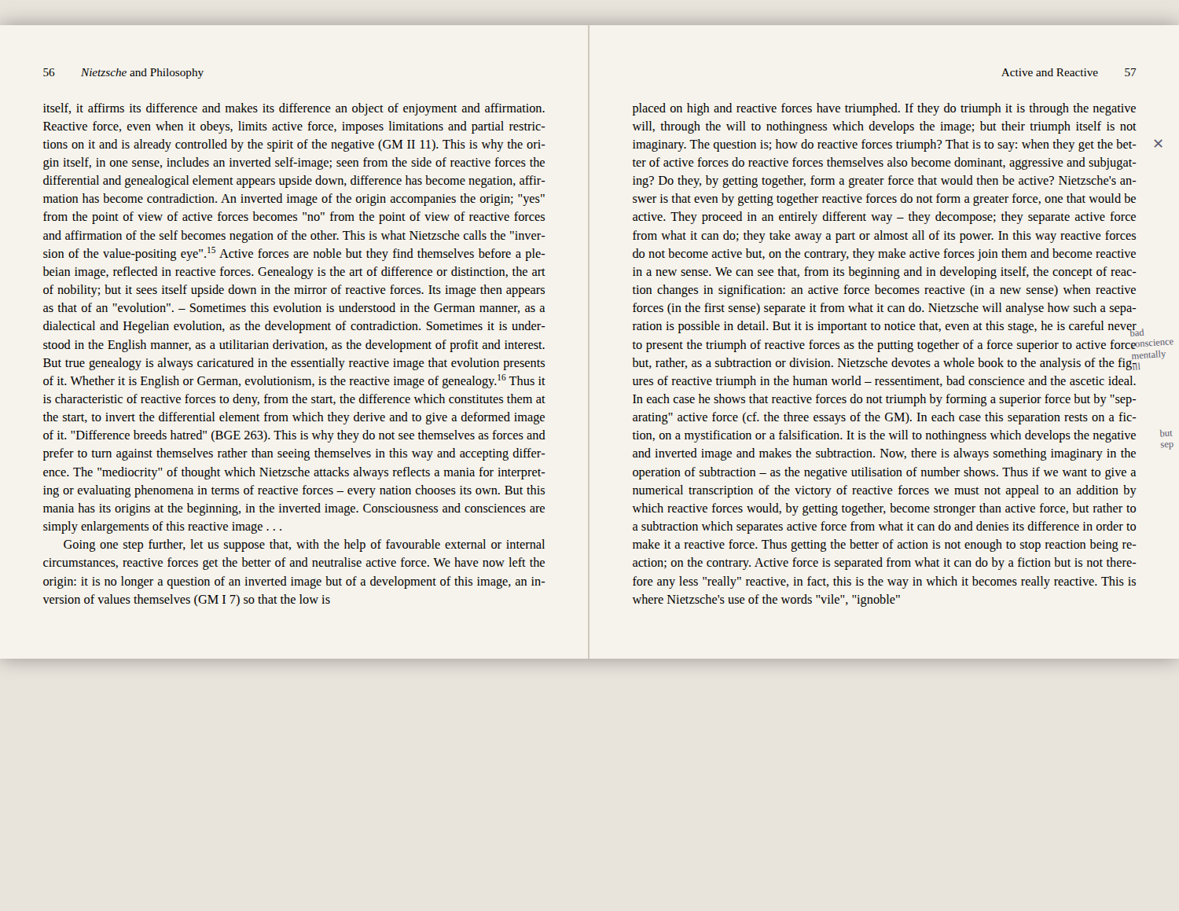56 Nietzsche and Philosophy
itself, it affirms its difference and makes its difference an object of enjoyment and affirmation. Reactive force, even when it obeys, limits active force, imposes limitations and partial restrictions on it and is already controlled by the spirit of the negative (GM II 11). This is why the origin itself, in one sense, includes an inverted self-image; seen from the side of reactive forces the differential and genealogical element appears upside down, difference has become negation, affirmation has become contradiction. An inverted image of the origin accompanies the origin; "yes" from the point of view of active forces becomes "no" from the point of view of reactive forces and affirmation of the self becomes negation of the other. This is what Nietzsche calls the "inversion of the value-positing eye".15 Active forces are noble but they find themselves before a plebeian image, reflected in reactive forces. Genealogy is the art of difference or distinction, the art of nobility; but it sees itself upside down in the mirror of reactive forces. Its image then appears as that of an "evolution". – Sometimes this evolution is understood in the German manner, as a dialectical and Hegelian evolution, as the development of contradiction. Sometimes it is understood in the English manner, as a utilitarian derivation, as the development of profit and interest. But true genealogy is always caricatured in the essentially reactive image that evolution presents of it. Whether it is English or German, evolutionism, is the reactive image of genealogy.16 Thus it is characteristic of reactive forces to deny, from the start, the difference which constitutes them at the start, to invert the differential element from which they derive and to give a deformed image of it. "Difference breeds hatred" (BGE 263). This is why they do not see themselves as forces and prefer to turn against themselves rather than seeing themselves in this way and accepting difference. The "mediocrity" of thought which Nietzsche attacks always reflects a mania for interpreting or evaluating phenomena in terms of reactive forces – every nation chooses its own. But this mania has its origins at the beginning, in the inverted image. Consciousness and consciences are simply enlargements of this reactive image . . .
Going one step further, let us suppose that, with the help of favourable external or internal circumstances, reactive forces get the better of and neutralise active force. We have now left the origin: it is no longer a question of an inverted image but of a development of this image, an inversion of values themselves (GM I 7) so that the low is
Active and Reactive 57
✕ bad
conscience
mentally
ill but
sep
placed on high and reactive forces have triumphed. If they do triumph it is through the negative will, through the will to nothingness which develops the image; but their triumph itself is not imaginary. The question is; how do reactive forces triumph? That is to say: when they get the better of active forces do reactive forces themselves also become dominant, aggressive and subjugating? Do they, by getting together, form a greater force that would then be active? Nietzsche's answer is that even by getting together reactive forces do not form a greater force, one that would be active. They proceed in an entirely different way – they decompose; they separate active force from what it can do; they take away a part or almost all of its power. In this way reactive forces do not become active but, on the contrary, they make active forces join them and become reactive in a new sense. We can see that, from its beginning and in developing itself, the concept of reaction changes in signification: an active force becomes reactive (in a new sense) when reactive forces (in the first sense) separate it from what it can do. Nietzsche will analyse how such a separation is possible in detail. But it is important to notice that, even at this stage, he is careful never to present the triumph of reactive forces as the putting together of a force superior to active force but, rather, as a subtraction or division. Nietzsche devotes a whole book to the analysis of the figures of reactive triumph in the human world – ressentiment, bad conscience and the ascetic ideal. In each case he shows that reactive forces do not triumph by forming a superior force but by "separating" active force (cf. the three essays of the GM). In each case this separation rests on a fiction, on a mystification or a falsification. It is the will to nothingness which develops the negative and inverted image and makes the subtraction. Now, there is always something imaginary in the operation of subtraction – as the negative utilisation of number shows. Thus if we want to give a numerical transcription of the victory of reactive forces we must not appeal to an addition by which reactive forces would, by getting together, become stronger than active force, but rather to a subtraction which separates active force from what it can do and denies its difference in order to make it a reactive force. Thus getting the better of action is not enough to stop reaction being reaction; on the contrary. Active force is separated from what it can do by a fiction but is not therefore any less "really" reactive, in fact, this is the way in which it becomes really reactive. This is where Nietzsche's use of the words "vile", "ignoble"